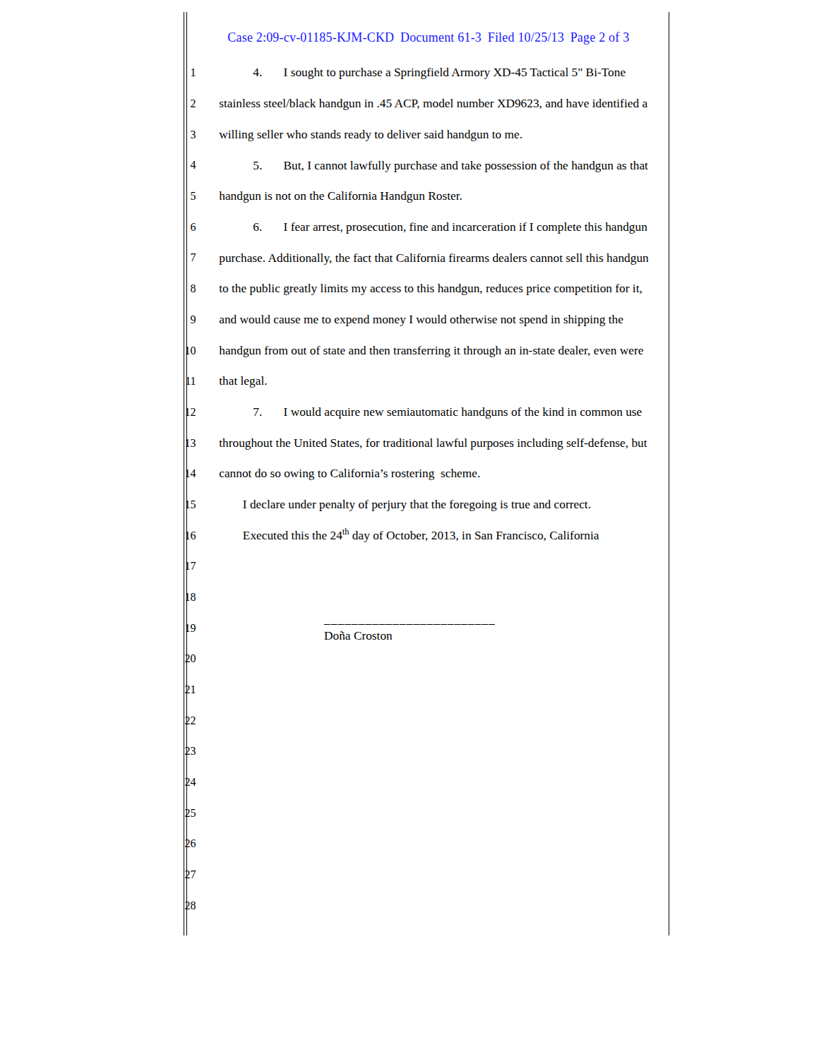Case 2:09-cv-01185-KJM-CKD Document 61-3 Filed 10/25/13 Page 2 of 3
1
2
3
4
5
6
7
8
9
10
11
12
13
14
15
16
17
18
19
20
21
22
23
24
25
26
27
28
4. I sought to purchase a Springfield Armory XD-45 Tactical 5" Bi-Tone stainless steel/black handgun in .45 ACP, model number XD9623, and have identified a willing seller who stands ready to deliver said handgun to me.
5. But, I cannot lawfully purchase and take possession of the handgun as that handgun is not on the California Handgun Roster.
6. I fear arrest, prosecution, fine and incarceration if I complete this handgun purchase. Additionally, the fact that California firearms dealers cannot sell this handgun to the public greatly limits my access to this handgun, reduces price competition for it, and would cause me to expend money I would otherwise not spend in shipping the handgun from out of state and then transferring it through an in-state dealer, even were that legal.
7. I would acquire new semiautomatic handguns of the kind in common use throughout the United States, for traditional lawful purposes including self-defense, but cannot do so owing to California’s rostering scheme.
I declare under penalty of perjury that the foregoing is true and correct.
Executed this the 24th day of October, 2013, in San Francisco, California
_________________________
Doña Croston